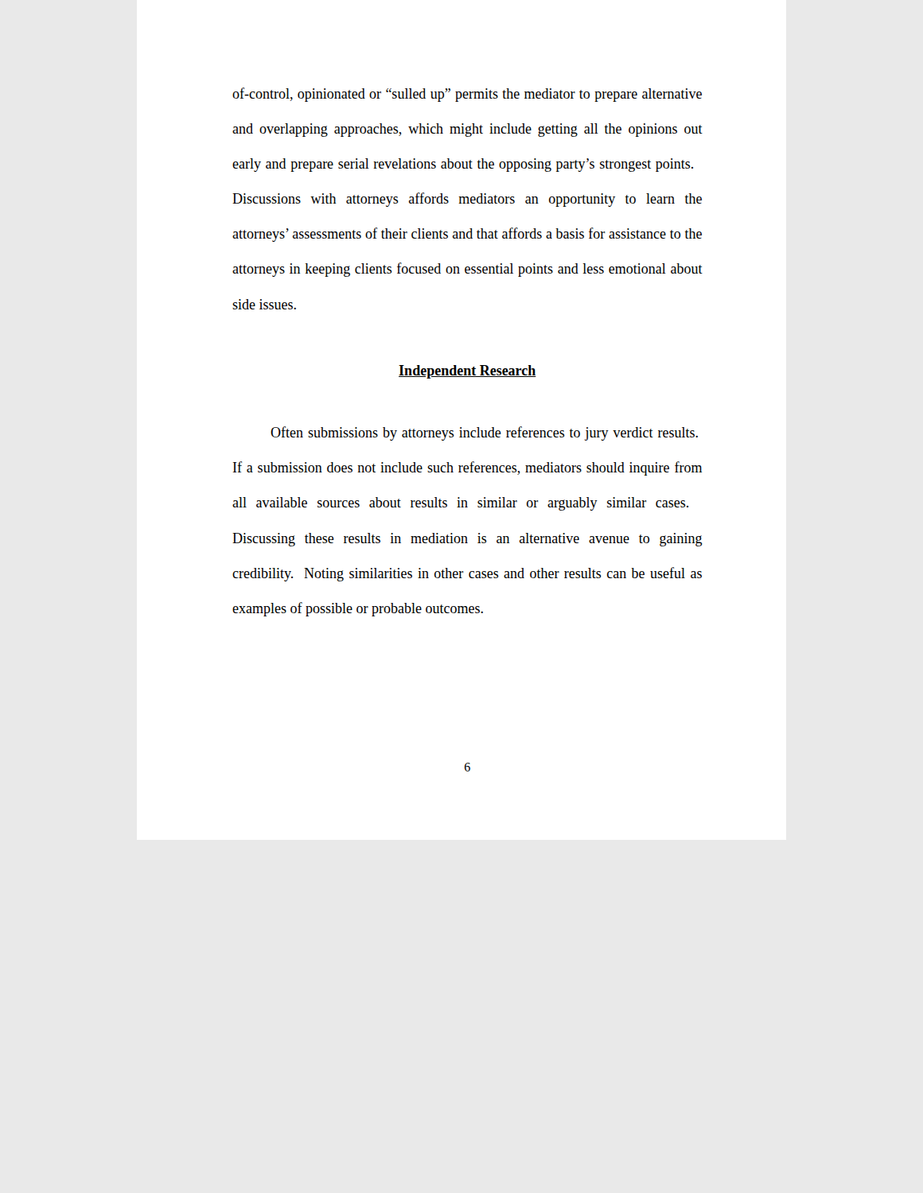of-control, opinionated or “sulled up” permits the mediator to prepare alternative and overlapping approaches, which might include getting all the opinions out early and prepare serial revelations about the opposing party’s strongest points. Discussions with attorneys affords mediators an opportunity to learn the attorneys’ assessments of their clients and that affords a basis for assistance to the attorneys in keeping clients focused on essential points and less emotional about side issues.
Independent Research
Often submissions by attorneys include references to jury verdict results. If a submission does not include such references, mediators should inquire from all available sources about results in similar or arguably similar cases. Discussing these results in mediation is an alternative avenue to gaining credibility. Noting similarities in other cases and other results can be useful as examples of possible or probable outcomes.
6